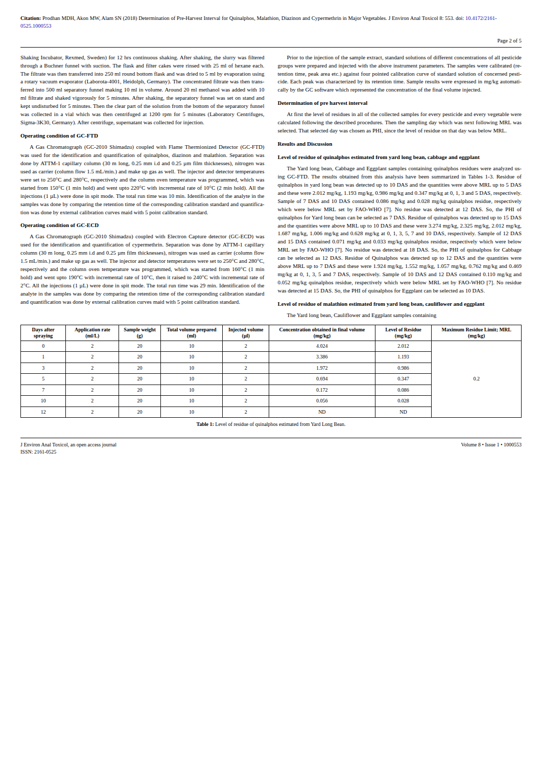Citation: Prodhan MDH, Akon MW, Alam SN (2018) Determination of Pre-Harvest Interval for Quinalphos, Malathion, Diazinon and Cypermethrin in Major Vegetables. J Environ Anal Toxicol 8: 553. doi: 10.4172/2161-0525.1000553
Page 2 of 5
Shaking Incubator, Rexmed, Sweden) for 12 hrs continuous shaking. After shaking, the slurry was filtered through a Buchner funnel with suction. The flask and filter cakes were rinsed with 25 ml of hexane each. The filtrate was then transferred into 250 ml round bottom flask and was dried to 5 ml by evaporation using a rotary vacuum evaporator (Laborota-4001, Heidolph, Germany). The concentrated filtrate was then transferred into 500 ml separatory funnel making 10 ml in volume. Around 20 ml methanol was added with 10 ml filtrate and shaked vigorously for 5 minutes. After shaking, the separatory funnel was set on stand and kept undisturbed for 5 minutes. Then the clear part of the solution from the bottom of the separatory funnel was collected in a vial which was then centrifuged at 1200 rpm for 5 minutes (Laboratory Centrifuges, Sigma-3K30, Germany). After centrifuge, supernatant was collected for injection.
Operating condition of GC-FTD
A Gas Chromatograph (GC-2010 Shimadzu) coupled with Flame Thermionized Detector (GC-FTD) was used for the identification and quantification of quinalphos, diazinon and malathion. Separation was done by ATTM-1 capillary column (30 m long, 0.25 mm i.d and 0.25 µm film thicknesses), nitrogen was used as carrier (column flow 1.5 mL/min.) and make up gas as well. The injector and detector temperatures were set to 250°C and 280°C, respectively and the column oven temperature was programmed, which was started from 150°C (1 min hold) and went upto 220°C with incremental rate of 10°C (2 min hold). All the injections (1 µL) were done in spit mode. The total run time was 10 min. Identification of the analyte in the samples was done by comparing the retention time of the corresponding calibration standard and quantification was done by external calibration curves maid with 5 point calibration standard.
Operating condition of GC-ECD
A Gas Chromatograph (GC-2010 Shimadzu) coupled with Electron Capture detector (GC-ECD) was used for the identification and quantification of cypermethrin. Separation was done by ATTM-1 capillary column (30 m long, 0.25 mm i.d and 0.25 µm film thicknesses), nitrogen was used as carrier (column flow 1.5 mL/min.) and make up gas as well. The injector and detector temperatures were set to 250°C and 280°C, respectively and the column oven temperature was programmed, which was started from 160°C (1 min hold) and went upto 190°C with incremental rate of 10°C, then it raised to 240°C with incremental rate of 2°C. All the injections (1 µL) were done in spit mode. The total run time was 29 min. Identification of the analyte in the samples was done by comparing the retention time of the corresponding calibration standard and quantification was done by external calibration curves maid with 5 point calibration standard.
Prior to the injection of the sample extract, standard solutions of different concentrations of all pesticide groups were prepared and injected with the above instrument parameters. The samples were calibrated (retention time, peak area etc.) against four pointed calibration curve of standard solution of concerned pesticide. Each peak was characterized by its retention time. Sample results were expressed in mg/kg automatically by the GC software which represented the concentration of the final volume injected.
Determination of pre harvest interval
At first the level of residues in all of the collected samples for every pesticide and every vegetable were calculated following the described procedures. Then the sampling day which was next following MRL was selected. That selected day was chosen as PHI, since the level of residue on that day was below MRL.
Results and Discussion
Level of residue of quinalphos estimated from yard long bean, cabbage and eggplant
The Yard long bean, Cabbage and Eggplant samples containing quinalphos residues were analyzed using GC-FTD. The results obtained from this analysis have been summarized in Tables 1-3. Residue of quinalphos in yard long bean was detected up to 10 DAS and the quantities were above MRL up to 5 DAS and these were 2.012 mg/kg, 1.193 mg/kg, 0.986 mg/kg and 0.347 mg/kg at 0, 1, 3 and 5 DAS, respectively. Sample of 7 DAS and 10 DAS contained 0.086 mg/kg and 0.028 mg/kg quinalphos residue, respectively which were below MRL set by FAO-WHO [7]. No residue was detected at 12 DAS. So, the PHI of quinalphos for Yard long bean can be selected as 7 DAS. Residue of quinalphos was detected up to 15 DAS and the quantities were above MRL up to 10 DAS and these were 3.274 mg/kg, 2.325 mg/kg, 2.012 mg/kg, 1.687 mg/kg, 1.006 mg/kg and 0.628 mg/kg at 0, 1, 3, 5, 7 and 10 DAS, respectively. Sample of 12 DAS and 15 DAS contained 0.071 mg/kg and 0.033 mg/kg quinalphos residue, respectively which were below MRL set by FAO-WHO [7]. No residue was detected at 18 DAS. So, the PHI of quinalphos for Cabbage can be selected as 12 DAS. Residue of Quinalphos was detected up to 12 DAS and the quantities were above MRL up to 7 DAS and these were 1.924 mg/kg, 1.552 mg/kg, 1.057 mg/kg, 0.762 mg/kg and 0.469 mg/kg at 0, 1, 3, 5 and 7 DAS, respectively. Sample of 10 DAS and 12 DAS contained 0.110 mg/kg and 0.052 mg/kg quinalphos residue, respectively which were below MRL set by FAO-WHO [7]. No residue was detected at 15 DAS. So, the PHI of quinalphos for Eggplant can be selected as 10 DAS.
Level of residue of malathion estimated from yard long bean, cauliflower and eggplant
The Yard long bean, Cauliflower and Eggplant samples containing
| Days after spraying | Application rate (ml/L) | Sample weight (g) | Total volume prepared (ml) | Injected volume (µl) | Concentration obtained in final volume (mg/kg) | Level of Residue (mg/kg) | Maximum Residue Limit; MRL (mg/kg) |
| --- | --- | --- | --- | --- | --- | --- | --- |
| 0 | 2 | 20 | 10 | 2 | 4.024 | 2.012 | 0.2 |
| 1 | 2 | 20 | 10 | 2 | 3.386 | 1.193 |
| 3 | 2 | 20 | 10 | 2 | 1.972 | 0.986 |
| 5 | 2 | 20 | 10 | 2 | 0.694 | 0.347 |
| 7 | 2 | 20 | 10 | 2 | 0.172 | 0.086 |
| 10 | 2 | 20 | 10 | 2 | 0.056 | 0.028 |
| 12 | 2 | 20 | 10 | 2 | ND | ND |
Table 1: Level of residue of quinalphos estimated from Yard Long Bean.
J Environ Anal Toxicol, an open access journal
ISSN: 2161-0525
Volume 8 • Issue 1 • 1000553